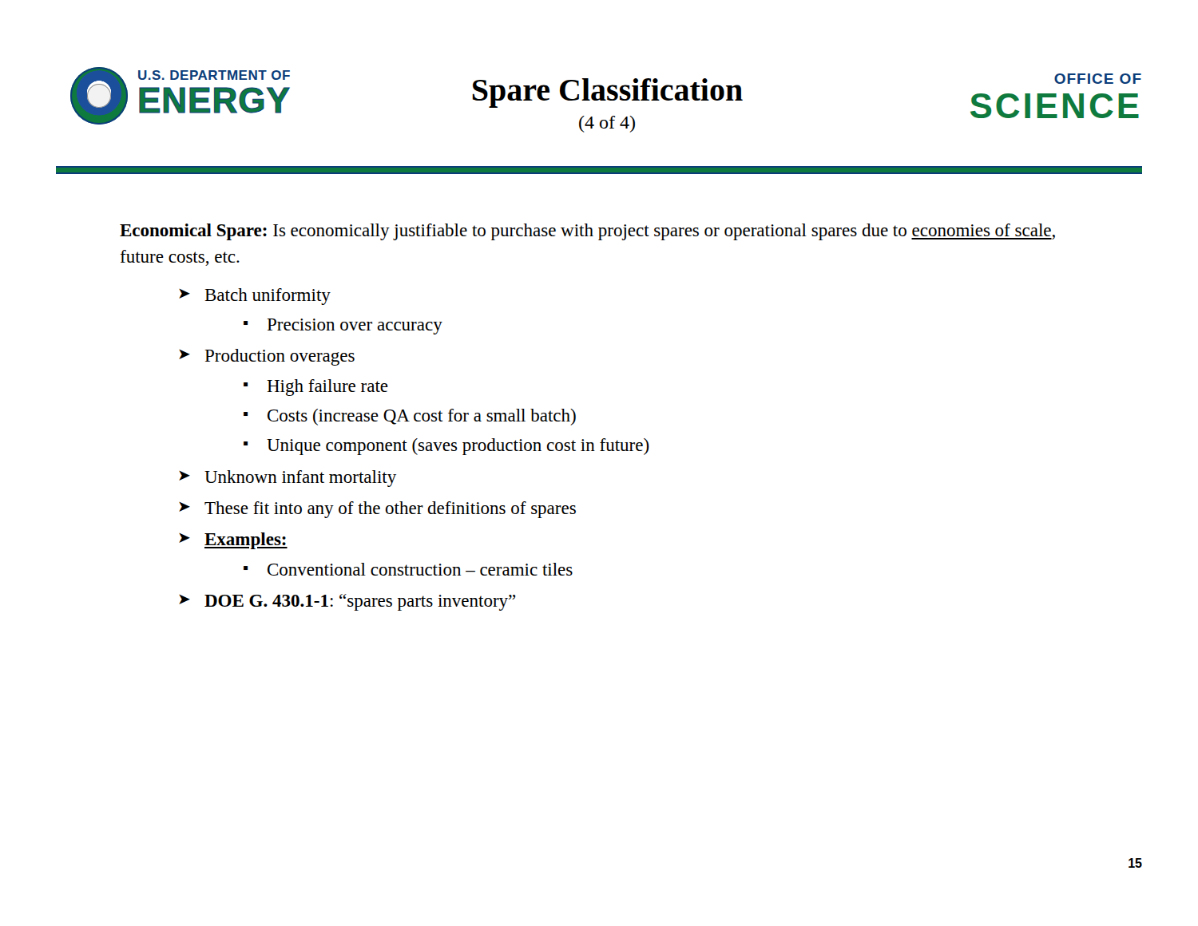U.S. DEPARTMENT OF
ENERGY
Spare Classification
(4 of 4)
OFFICE OF
SCIENCE
Economical Spare: Is economically justifiable to purchase with project spares or operational spares due to economies of scale, future costs, etc.
Batch uniformity
Precision over accuracy
Production overages
High failure rate
Costs (increase QA cost for a small batch)
Unique component (saves production cost in future)
Unknown infant mortality
These fit into any of the other definitions of spares
Examples:
Conventional construction – ceramic tiles
DOE G. 430.1-1: “spares parts inventory”
15